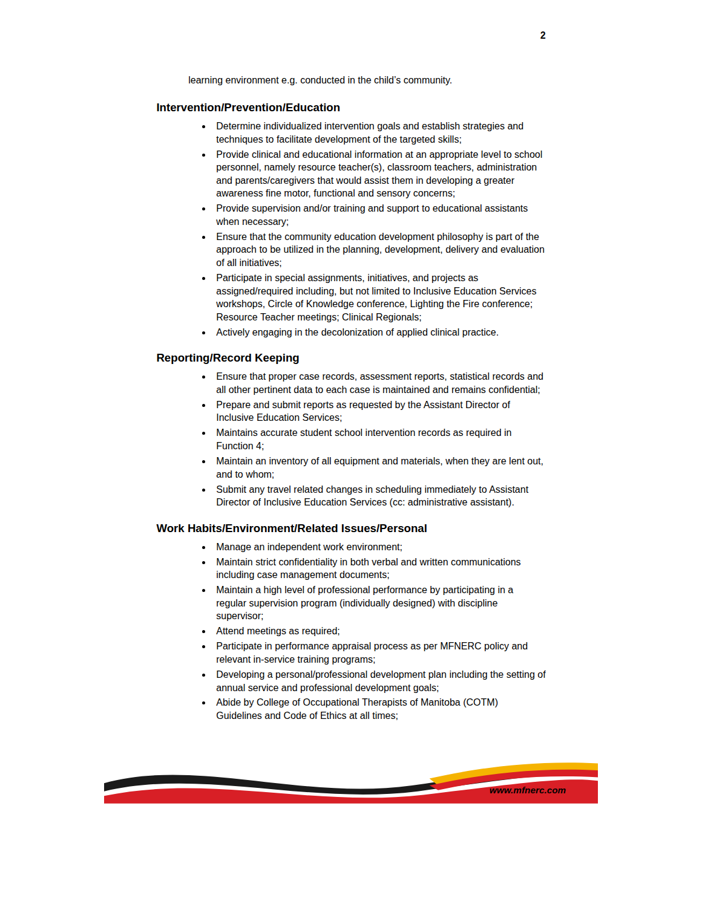2
learning environment e.g. conducted in the child’s community.
Intervention/Prevention/Education
Determine individualized intervention goals and establish strategies and techniques to facilitate development of the targeted skills;
Provide clinical and educational information at an appropriate level to school personnel, namely resource teacher(s), classroom teachers, administration and parents/caregivers that would assist them in developing a greater awareness fine motor, functional and sensory concerns;
Provide supervision and/or training and support to educational assistants when necessary;
Ensure that the community education development philosophy is part of the approach to be utilized in the planning, development, delivery and evaluation of all initiatives;
Participate in special assignments, initiatives, and projects as assigned/required including, but not limited to Inclusive Education Services workshops, Circle of Knowledge conference, Lighting the Fire conference; Resource Teacher meetings; Clinical Regionals;
Actively engaging in the decolonization of applied clinical practice.
Reporting/Record Keeping
Ensure that proper case records, assessment reports, statistical records and all other pertinent data to each case is maintained and remains confidential;
Prepare and submit reports as requested by the Assistant Director of Inclusive Education Services;
Maintains accurate student school intervention records as required in Function 4;
Maintain an inventory of all equipment and materials, when they are lent out, and to whom;
Submit any travel related changes in scheduling immediately to Assistant Director of Inclusive Education Services (cc: administrative assistant).
Work Habits/Environment/Related Issues/Personal
Manage an independent work environment;
Maintain strict confidentiality in both verbal and written communications including case management documents;
Maintain a high level of professional performance by participating in a regular supervision program (individually designed) with discipline supervisor;
Attend meetings as required;
Participate in performance appraisal process as per MFNERC policy and relevant in-service training programs;
Developing a personal/professional development plan including the setting of annual service and professional development goals;
Abide by College of Occupational Therapists of Manitoba (COTM) Guidelines and Code of Ethics at all times;
www.mfnerc.com